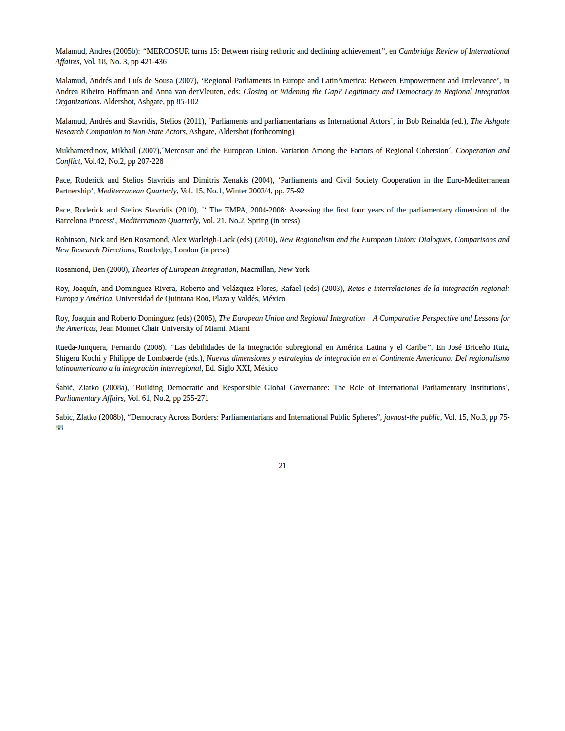Malamud, Andres (2005b): “MERCOSUR turns 15: Between rising rethoric and declining achievement”, en Cambridge Review of International Affaires, Vol. 18, No. 3, pp 421-436
Malamud, Andrés and Luís de Sousa (2007), ‘Regional Parliaments in Europe and LatinAmerica: Between Empowerment and Irrelevance’, in Andrea Ribeiro Hoffmann and Anna van derVleuten, eds: Closing or Widening the Gap? Legitimacy and Democracy in Regional Integration Organizations. Aldershot, Ashgate, pp 85-102
Malamud, Andrés and Stavridis, Stelios (2011), ´Parliaments and parliamentarians as International Actors´, in Bob Reinalda (ed.), The Ashgate Research Companion to Non-State Actors, Ashgate, Aldershot (forthcoming)
Mukhametdinov, Mikhail (2007),´Mercosur and the European Union. Variation Among the Factors of Regional Cohersion´, Cooperation and Conflict, Vol.42, No.2, pp 207-228
Pace, Roderick and Stelios Stavridis and Dimitris Xenakis (2004), ‘Parliaments and Civil Society Cooperation in the Euro-Mediterranean Partnership’, Mediterranean Quarterly, Vol. 15, No.1, Winter 2003/4, pp. 75-92
Pace, Roderick and Stelios Stavridis (2010), ´‘ The EMPA, 2004-2008: Assessing the first four years of the parliamentary dimension of the Barcelona Process’, Mediterranean Quarterly, Vol. 21, No.2, Spring (in press)
Robinson, Nick and Ben Rosamond, Alex Warleigh-Lack (eds) (2010), New Regionalism and the European Union: Dialogues, Comparisons and New Research Directions, Routledge, London (in press)
Rosamond, Ben (2000), Theories of European Integration, Macmillan, New York
Roy, Joaquín, and Dominguez Rivera, Roberto and Velázquez Flores, Rafael (eds) (2003), Retos e interrelaciones de la integración regional: Europa y América, Universidad de Quintana Roo, Plaza y Valdés, México
Roy, Joaquín and Roberto Domínguez (eds) (2005), The European Union and Regional Integration – A Comparative Perspective and Lessons for the Americas, Jean Monnet Chair University of Miami, Miami
Rueda-Junquera, Fernando (2008). “Las debilidades de la integración subregional en América Latina y el Caribe”. En José Briceño Ruiz, Shigeru Kochi y Philippe de Lombaerde (eds.), Nuevas dimensiones y estrategias de integración en el Continente Americano: Del regionalismo latinoamericano a la integración interregional, Ed. Siglo XXI, México
Śabič, Zlatko (2008a), ´Building Democratic and Responsible Global Governance: The Role of International Parliamentary Institutions´, Parliamentary Affairs, Vol. 61, No.2, pp 255-271
Sabic, Zlatko (2008b), “Democracy Across Borders: Parliamentarians and International Public Spheres”, javnost-the public, Vol. 15, No.3, pp 75-88
21